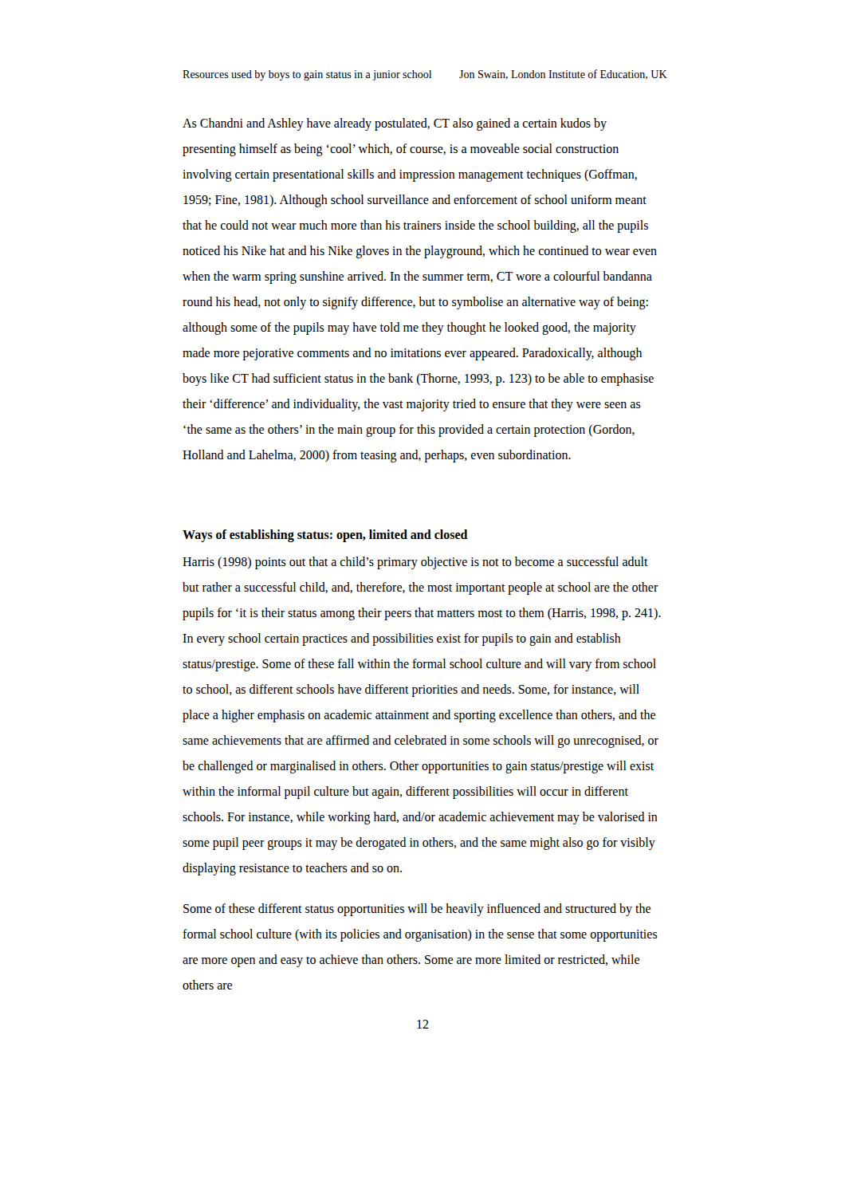Resources used by boys to gain status in a junior school Jon Swain, London Institute of Education, UK
As Chandni and Ashley have already postulated, CT also gained a certain kudos by presenting himself as being ‘cool’ which, of course, is a moveable social construction involving certain presentational skills and impression management techniques (Goffman, 1959; Fine, 1981). Although school surveillance and enforcement of school uniform meant that he could not wear much more than his trainers inside the school building, all the pupils noticed his Nike hat and his Nike gloves in the playground, which he continued to wear even when the warm spring sunshine arrived. In the summer term, CT wore a colourful bandanna round his head, not only to signify difference, but to symbolise an alternative way of being: although some of the pupils may have told me they thought he looked good, the majority made more pejorative comments and no imitations ever appeared. Paradoxically, although boys like CT had sufficient status in the bank (Thorne, 1993, p. 123) to be able to emphasise their ‘difference’ and individuality, the vast majority tried to ensure that they were seen as ‘the same as the others’ in the main group for this provided a certain protection (Gordon, Holland and Lahelma, 2000) from teasing and, perhaps, even subordination.
Ways of establishing status: open, limited and closed
Harris (1998) points out that a child’s primary objective is not to become a successful adult but rather a successful child, and, therefore, the most important people at school are the other pupils for ‘it is their status among their peers that matters most to them (Harris, 1998, p. 241). In every school certain practices and possibilities exist for pupils to gain and establish status/prestige. Some of these fall within the formal school culture and will vary from school to school, as different schools have different priorities and needs. Some, for instance, will place a higher emphasis on academic attainment and sporting excellence than others, and the same achievements that are affirmed and celebrated in some schools will go unrecognised, or be challenged or marginalised in others. Other opportunities to gain status/prestige will exist within the informal pupil culture but again, different possibilities will occur in different schools. For instance, while working hard, and/or academic achievement may be valorised in some pupil peer groups it may be derogated in others, and the same might also go for visibly displaying resistance to teachers and so on.
Some of these different status opportunities will be heavily influenced and structured by the formal school culture (with its policies and organisation) in the sense that some opportunities are more open and easy to achieve than others. Some are more limited or restricted, while others are
12